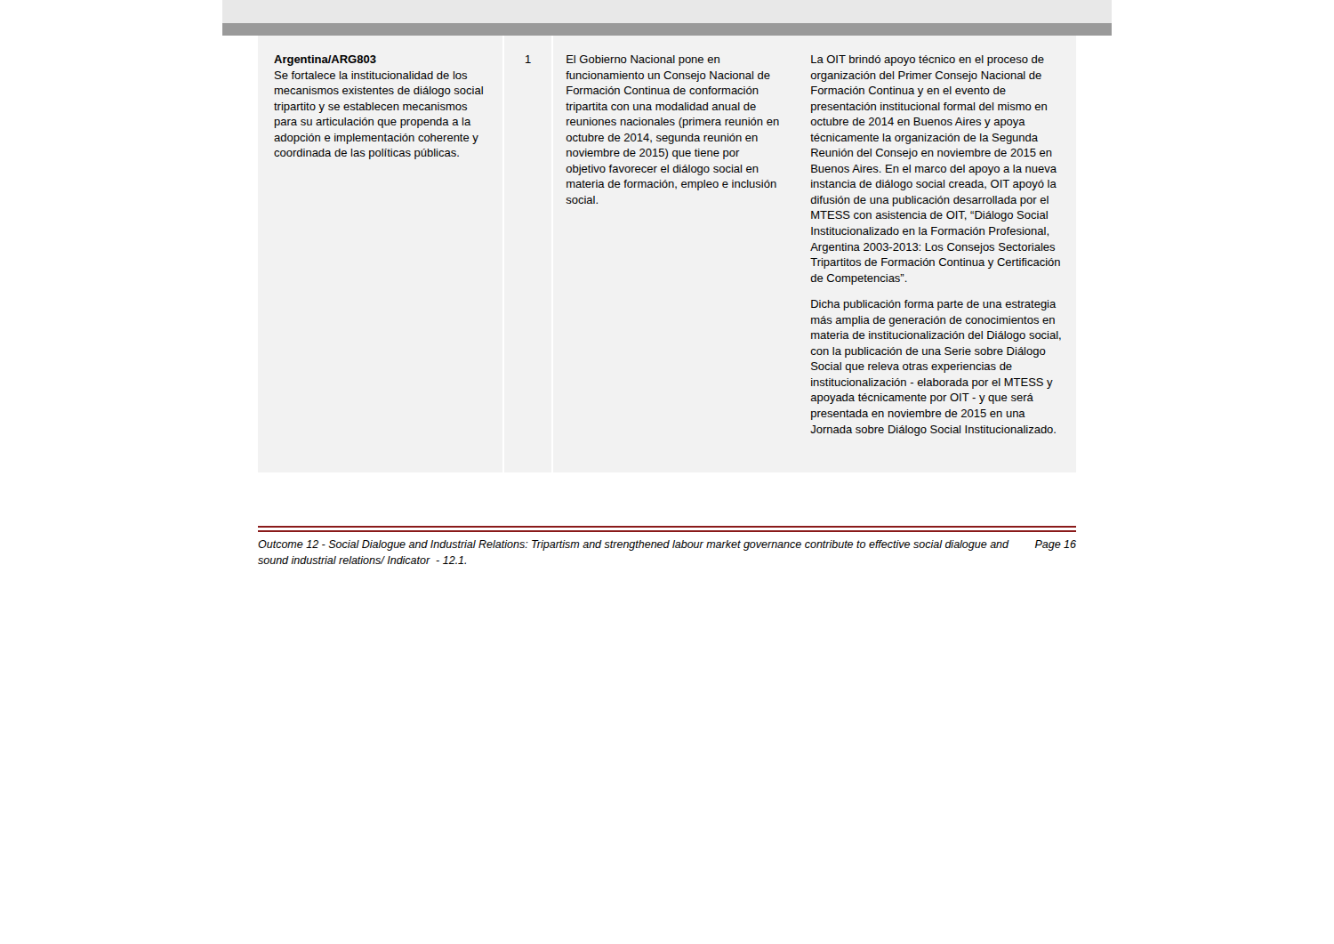Argentina/ARG803
Se fortalece la institucionalidad de los mecanismos existentes de diálogo social tripartito y se establecen mecanismos para su articulación que propenda a la adopción e implementación coherente y coordinada de las políticas públicas.
1
El Gobierno Nacional pone en funcionamiento un Consejo Nacional de Formación Continua de conformación tripartita con una modalidad anual de reuniones nacionales (primera reunión en octubre de 2014, segunda reunión en noviembre de 2015) que tiene por objetivo favorecer el diálogo social en materia de formación, empleo e inclusión social.
La OIT brindó apoyo técnico en el proceso de organización del Primer Consejo Nacional de Formación Continua y en el evento de presentación institucional formal del mismo en octubre de 2014 en Buenos Aires y apoya técnicamente la organización de la Segunda Reunión del Consejo en noviembre de 2015 en Buenos Aires. En el marco del apoyo a la nueva instancia de diálogo social creada, OIT apoyó la difusión de una publicación desarrollada por el MTESS con asistencia de OIT, “Diálogo Social Institucionalizado en la Formación Profesional, Argentina 2003-2013: Los Consejos Sectoriales Tripartitos de Formación Continua y Certificación de Competencias”.
Dicha publicación forma parte de una estrategia más amplia de generación de conocimientos en materia de institucionalización del Diálogo social, con la publicación de una Serie sobre Diálogo Social que releva otras experiencias de institucionalización - elaborada por el MTESS y apoyada técnicamente por OIT - y que será presentada en noviembre de 2015 en una Jornada sobre Diálogo Social Institucionalizado.
Page 16 Outcome 12 - Social Dialogue and Industrial Relations: Tripartism and strengthened labour market governance contribute to effective social dialogue and sound industrial relations/ Indicator - 12.1.